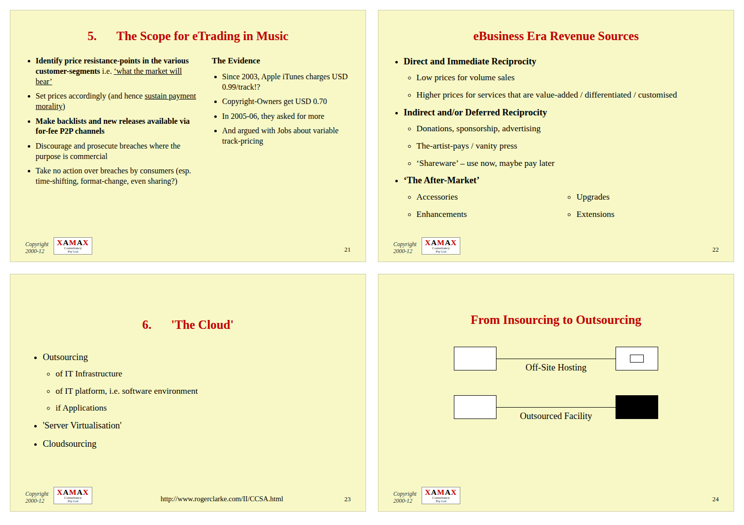5. The Scope for eTrading in Music
Identify price resistance-points in the various customer-segments i.e. ‘what the market will bear’
Set prices accordingly (and hence sustain payment morality)
Make backlists and new releases available via for-fee P2P channels
Discourage and prosecute breaches where the purpose is commercial
Take no action over breaches by consumers (esp. time-shifting, format-change, even sharing?)
The Evidence
Since 2003, Apple iTunes charges USD 0.99/track!?
Copyright-Owners get USD 0.70
In 2005-06, they asked for more
And argued with Jobs about variable track-pricing
Copyright
2000-12
XAMAX
Consultancy
Pty Ltd
21
eBusiness Era Revenue Sources
Direct and Immediate Reciprocity
Low prices for volume sales
Higher prices for services that are value-added / differentiated / customised
Indirect and/or Deferred Reciprocity
Donations, sponsorship, advertising
The-artist-pays / vanity press
‘Shareware’ – use now, maybe pay later
‘The After-Market’
Accessories
Enhancements
Upgrades
Extensions
Copyright
2000-12
XAMAX
Consultancy
Pty Ltd
22
6.'The Cloud'
Outsourcing
of IT Infrastructure
of IT platform, i.e. software environment
if Applications
'Server Virtualisation'
Cloudsourcing
Copyright
2000-12
XAMAX
Consultancy
Pty Ltd
http://www.rogerclarke.com/II/CCSA.html
23
From Insourcing to Outsourcing
Off-Site Hosting
Outsourced Facility
Copyright
2000-12
XAMAX
Consultancy
Pty Ltd
24